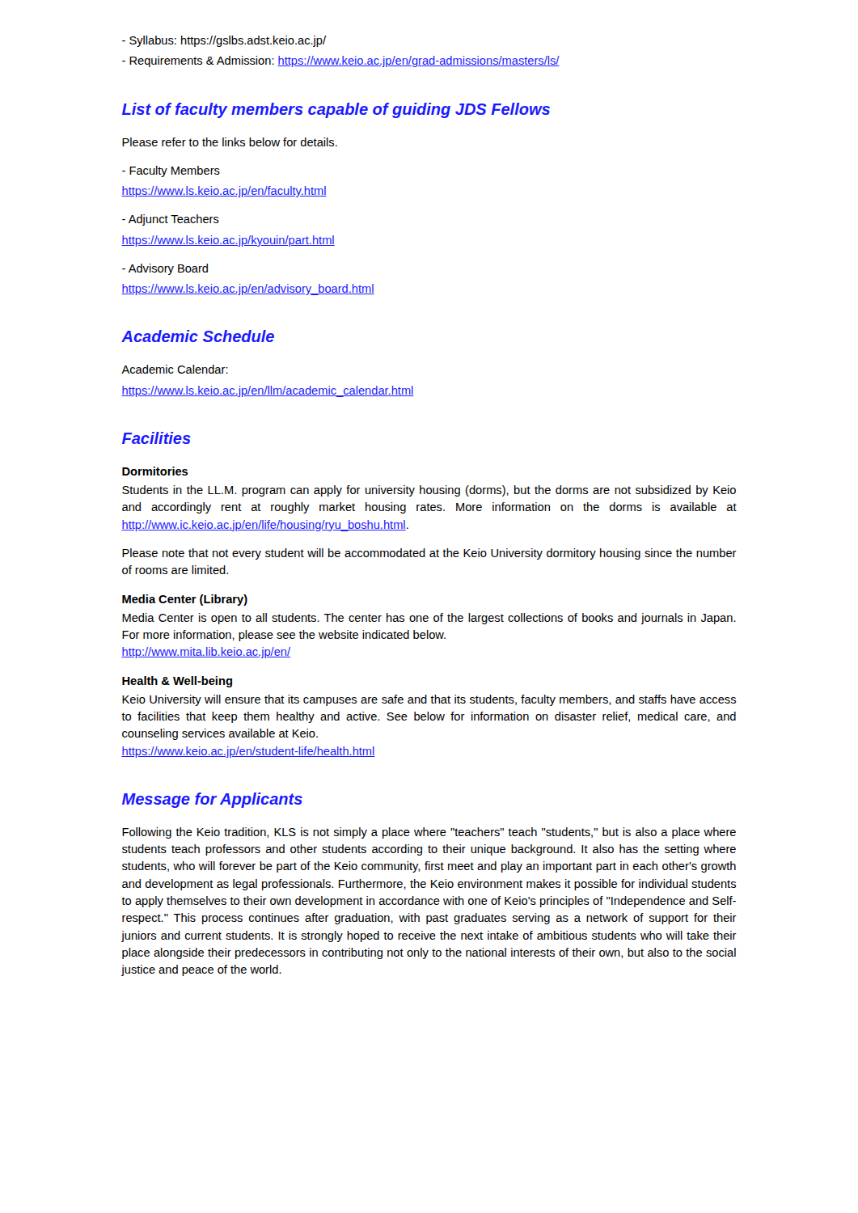- Syllabus: https://gslbs.adst.keio.ac.jp/
- Requirements & Admission: https://www.keio.ac.jp/en/grad-admissions/masters/ls/
List of faculty members capable of guiding JDS Fellows
Please refer to the links below for details.
- Faculty Members
https://www.ls.keio.ac.jp/en/faculty.html
- Adjunct Teachers
https://www.ls.keio.ac.jp/kyouin/part.html
- Advisory Board
https://www.ls.keio.ac.jp/en/advisory_board.html
Academic Schedule
Academic Calendar:
https://www.ls.keio.ac.jp/en/llm/academic_calendar.html
Facilities
Dormitories
Students in the LL.M. program can apply for university housing (dorms), but the dorms are not subsidized by Keio and accordingly rent at roughly market housing rates. More information on the dorms is available at http://www.ic.keio.ac.jp/en/life/housing/ryu_boshu.html.
Please note that not every student will be accommodated at the Keio University dormitory housing since the number of rooms are limited.
Media Center (Library)
Media Center is open to all students. The center has one of the largest collections of books and journals in Japan. For more information, please see the website indicated below.
http://www.mita.lib.keio.ac.jp/en/
Health & Well-being
Keio University will ensure that its campuses are safe and that its students, faculty members, and staffs have access to facilities that keep them healthy and active. See below for information on disaster relief, medical care, and counseling services available at Keio.
https://www.keio.ac.jp/en/student-life/health.html
Message for Applicants
Following the Keio tradition, KLS is not simply a place where "teachers" teach "students," but is also a place where students teach professors and other students according to their unique background. It also has the setting where students, who will forever be part of the Keio community, first meet and play an important part in each other's growth and development as legal professionals. Furthermore, the Keio environment makes it possible for individual students to apply themselves to their own development in accordance with one of Keio's principles of "Independence and Self-respect." This process continues after graduation, with past graduates serving as a network of support for their juniors and current students. It is strongly hoped to receive the next intake of ambitious students who will take their place alongside their predecessors in contributing not only to the national interests of their own, but also to the social justice and peace of the world.